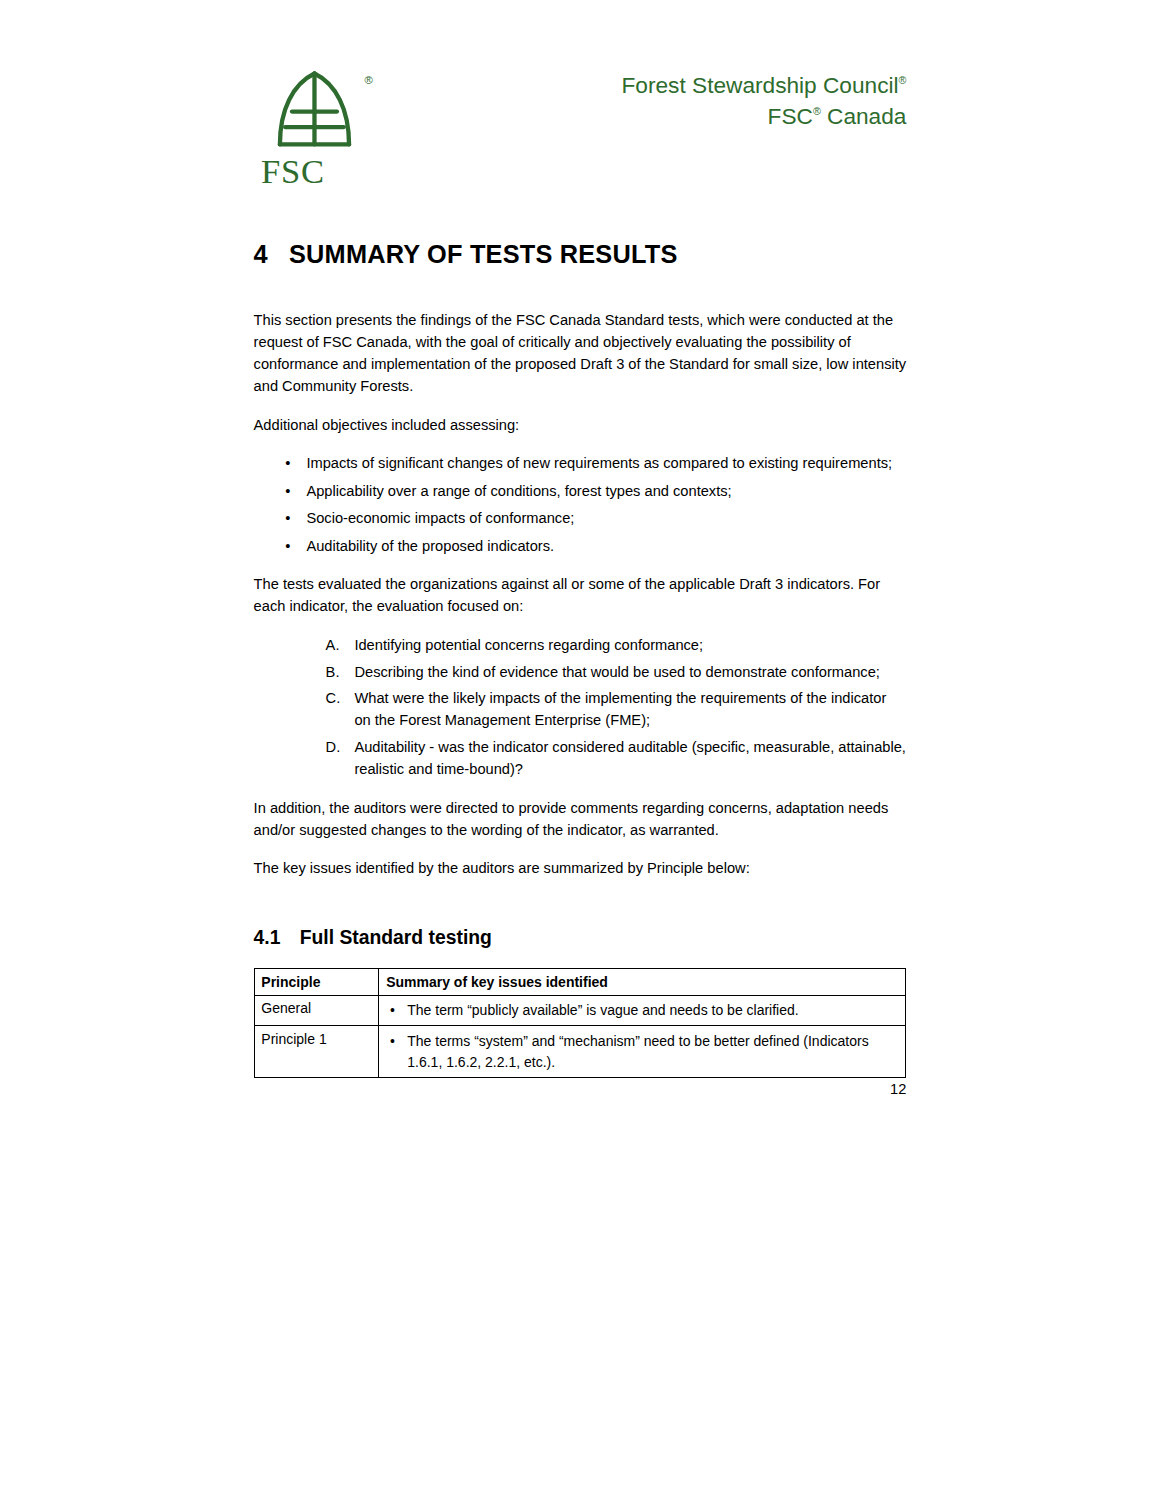FSC ®
Forest Stewardship Council®
FSC® Canada
4 SUMMARY OF TESTS RESULTS
This section presents the findings of the FSC Canada Standard tests, which were conducted at the request of FSC Canada, with the goal of critically and objectively evaluating the possibility of conformance and implementation of the proposed Draft 3 of the Standard for small size, low intensity and Community Forests.
Additional objectives included assessing:
Impacts of significant changes of new requirements as compared to existing requirements;
Applicability over a range of conditions, forest types and contexts;
Socio-economic impacts of conformance;
Auditability of the proposed indicators.
The tests evaluated the organizations against all or some of the applicable Draft 3 indicators. For each indicator, the evaluation focused on:
Identifying potential concerns regarding conformance;
Describing the kind of evidence that would be used to demonstrate conformance;
What were the likely impacts of the implementing the requirements of the indicator on the Forest Management Enterprise (FME);
Auditability - was the indicator considered auditable (specific, measurable, attainable, realistic and time-bound)?
In addition, the auditors were directed to provide comments regarding concerns, adaptation needs and/or suggested changes to the wording of the indicator, as warranted.
The key issues identified by the auditors are summarized by Principle below:
4.1 Full Standard testing
| Principle | Summary of key issues identified |
| --- | --- |
| General | The term “publicly available” is vague and needs to be clarified. |
| Principle 1 | The terms “system” and “mechanism” need to be better defined (Indicators 1.6.1, 1.6.2, 2.2.1, etc.). |
12